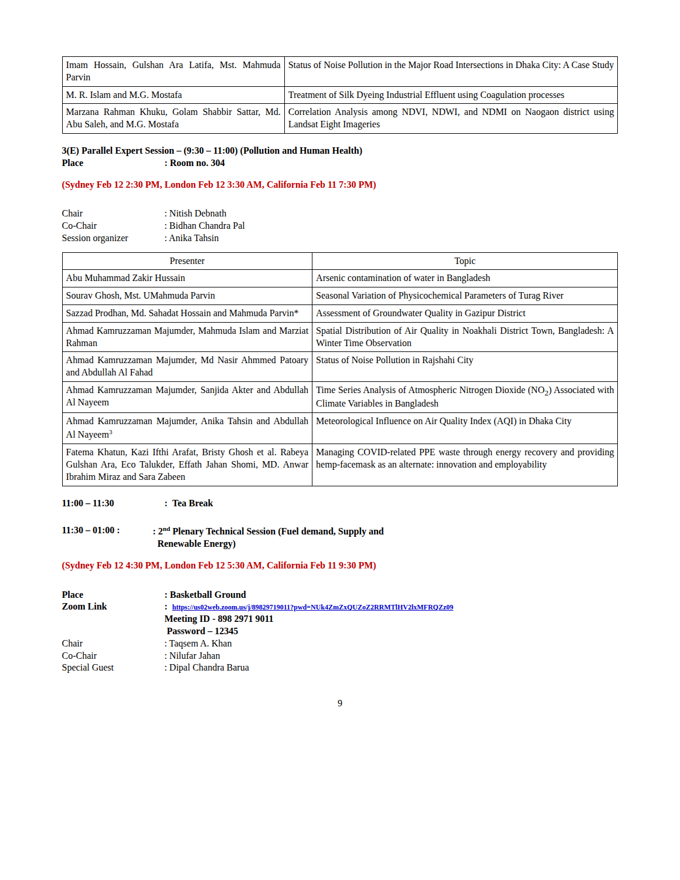| Imam Hossain, Gulshan Ara Latifa, Mst. Mahmuda Parvin | Status of Noise Pollution in the Major Road Intersections in Dhaka City: A Case Study |
| M. R. Islam and M.G. Mostafa | Treatment of Silk Dyeing Industrial Effluent using Coagulation processes |
| Marzana Rahman Khuku, Golam Shabbir Sattar, Md. Abu Saleh, and M.G. Mostafa | Correlation Analysis among NDVI, NDWI, and NDMI on Naogaon district using Landsat Eight Imageries |
3(E) Parallel Expert Session – (9:30 – 11:00) (Pollution and Human Health)
| Place | : Room no. 304 |
(Sydney Feb 12 2:30 PM, London Feb 12 3:30 AM, California Feb 11 7:30 PM)
| Chair | : Nitish Debnath |
| Co-Chair | : Bidhan Chandra Pal |
| Session organizer | : Anika Tahsin |
| Presenter | Topic |
| --- | --- |
| Abu Muhammad Zakir Hussain | Arsenic contamination of water in Bangladesh |
| Sourav Ghosh, Mst. UMahmuda Parvin | Seasonal Variation of Physicochemical Parameters of Turag River |
| Sazzad Prodhan, Md. Sahadat Hossain and Mahmuda Parvin* | Assessment of Groundwater Quality in Gazipur District |
| Ahmad Kamruzzaman Majumder, Mahmuda Islam and Marziat Rahman | Spatial Distribution of Air Quality in Noakhali District Town, Bangladesh: A Winter Time Observation |
| Ahmad Kamruzzaman Majumder, Md Nasir Ahmmed Patoary and Abdullah Al Fahad | Status of Noise Pollution in Rajshahi City |
| Ahmad Kamruzzaman Majumder, Sanjida Akter and Abdullah Al Nayeem | Time Series Analysis of Atmospheric Nitrogen Dioxide (NO 2 ) Associated with Climate Variables in Bangladesh |
| Ahmad Kamruzzaman Majumder, Anika Tahsin and Abdullah Al Nayeem 3 | Meteorological Influence on Air Quality Index (AQI) in Dhaka City |
| Fatema Khatun, Kazi Ifthi Arafat, Bristy Ghosh et al. Rabeya Gulshan Ara, Eco Talukder, Effath Jahan Shomi, MD. Anwar Ibrahim Miraz and Sara Zabeen | Managing COVID-related PPE waste through energy recovery and providing hemp-facemask as an alternate: innovation and employability |
| 11:00 – 11:30 | : Tea Break |
| 11:30 – 01:00 : | : 2 nd Plenary Technical Session (Fuel demand, Supply and Renewable Energy) |
(Sydney Feb 12 4:30 PM, London Feb 12 5:30 AM, California Feb 11 9:30 PM)
| Place | : Basketball Ground |
| Zoom Link | : https://us02web.zoom.us/j/89829719011?pwd=NUk4ZmZxQUZoZ2RRMTlHV2lxMFRQZz09 |
| | Meeting ID - 898 2971 9011 |
| | Password – 12345 |
| Chair | : Taqsem A. Khan |
| Co-Chair | : Nilufar Jahan |
| Special Guest | : Dipal Chandra Barua |
9